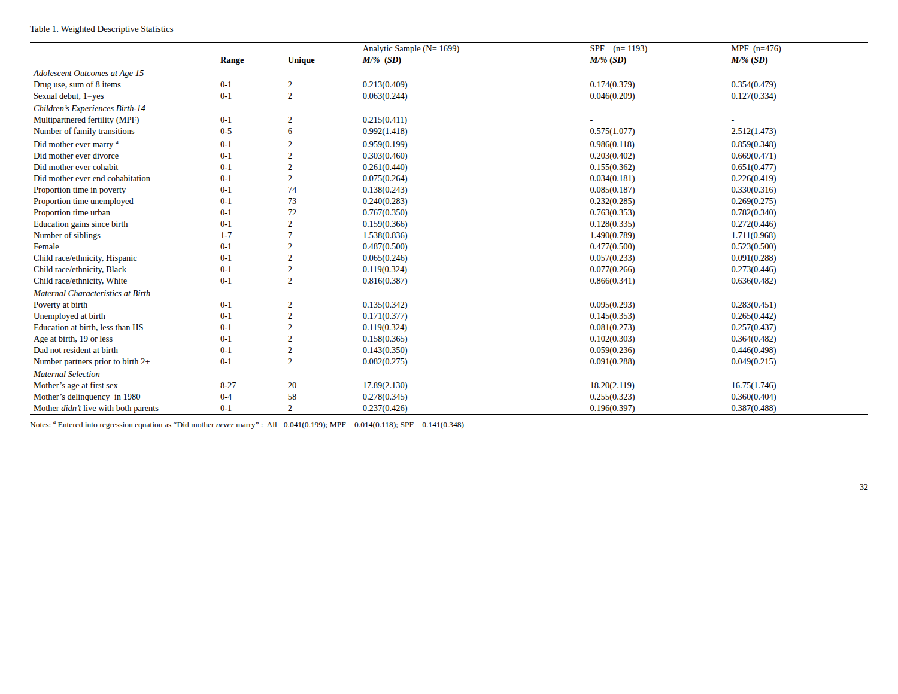Table 1. Weighted Descriptive Statistics
| | | | Analytic Sample (N= 1699) | SPF (n= 1193) | MPF (n=476) | |
| --- | --- | --- | --- | --- | --- | --- |
| | Range | Unique | M/% ( SD ) | M/% ( SD ) | M/% ( SD ) | |
| Adolescent Outcomes at Age 15 |
| Drug use, sum of 8 items | 0-1 | 2 | 0.213(0.409) | 0.174(0.379) | 0.354(0.479) | |
| Sexual debut, 1=yes | 0-1 | 2 | 0.063(0.244) | 0.046(0.209) | 0.127(0.334) | |
| Children’s Experiences Birth-14 |
| Multipartnered fertility (MPF) | 0-1 | 2 | 0.215(0.411) | - | - | |
| Number of family transitions | 0-5 | 6 | 0.992(1.418) | 0.575(1.077) | 2.512(1.473) | |
| Did mother ever marry a | 0-1 | 2 | 0.959(0.199) | 0.986(0.118) | 0.859(0.348) | |
| Did mother ever divorce | 0-1 | 2 | 0.303(0.460) | 0.203(0.402) | 0.669(0.471) | |
| Did mother ever cohabit | 0-1 | 2 | 0.261(0.440) | 0.155(0.362) | 0.651(0.477) | |
| Did mother ever end cohabitation | 0-1 | 2 | 0.075(0.264) | 0.034(0.181) | 0.226(0.419) | |
| Proportion time in poverty | 0-1 | 74 | 0.138(0.243) | 0.085(0.187) | 0.330(0.316) | |
| Proportion time unemployed | 0-1 | 73 | 0.240(0.283) | 0.232(0.285) | 0.269(0.275) | |
| Proportion time urban | 0-1 | 72 | 0.767(0.350) | 0.763(0.353) | 0.782(0.340) | |
| Education gains since birth | 0-1 | 2 | 0.159(0.366) | 0.128(0.335) | 0.272(0.446) | |
| Number of siblings | 1-7 | 7 | 1.538(0.836) | 1.490(0.789) | 1.711(0.968) | |
| Female | 0-1 | 2 | 0.487(0.500) | 0.477(0.500) | 0.523(0.500) | |
| Child race/ethnicity, Hispanic | 0-1 | 2 | 0.065(0.246) | 0.057(0.233) | 0.091(0.288) | |
| Child race/ethnicity, Black | 0-1 | 2 | 0.119(0.324) | 0.077(0.266) | 0.273(0.446) | |
| Child race/ethnicity, White | 0-1 | 2 | 0.816(0.387) | 0.866(0.341) | 0.636(0.482) | |
| Maternal Characteristics at Birth |
| Poverty at birth | 0-1 | 2 | 0.135(0.342) | 0.095(0.293) | 0.283(0.451) | |
| Unemployed at birth | 0-1 | 2 | 0.171(0.377) | 0.145(0.353) | 0.265(0.442) | |
| Education at birth, less than HS | 0-1 | 2 | 0.119(0.324) | 0.081(0.273) | 0.257(0.437) | |
| Age at birth, 19 or less | 0-1 | 2 | 0.158(0.365) | 0.102(0.303) | 0.364(0.482) | |
| Dad not resident at birth | 0-1 | 2 | 0.143(0.350) | 0.059(0.236) | 0.446(0.498) | |
| Number partners prior to birth 2+ | 0-1 | 2 | 0.082(0.275) | 0.091(0.288) | 0.049(0.215) | |
| Maternal Selection |
| Mother’s age at first sex | 8-27 | 20 | 17.89(2.130) | 18.20(2.119) | 16.75(1.746) | |
| Mother’s delinquency in 1980 | 0-4 | 58 | 0.278(0.345) | 0.255(0.323) | 0.360(0.404) | |
| Mother didn’t live with both parents | 0-1 | 2 | 0.237(0.426) | 0.196(0.397) | 0.387(0.488) | |
Notes: a Entered into regression equation as “Did mother never marry” : All= 0.041(0.199); MPF = 0.014(0.118); SPF = 0.141(0.348)
32